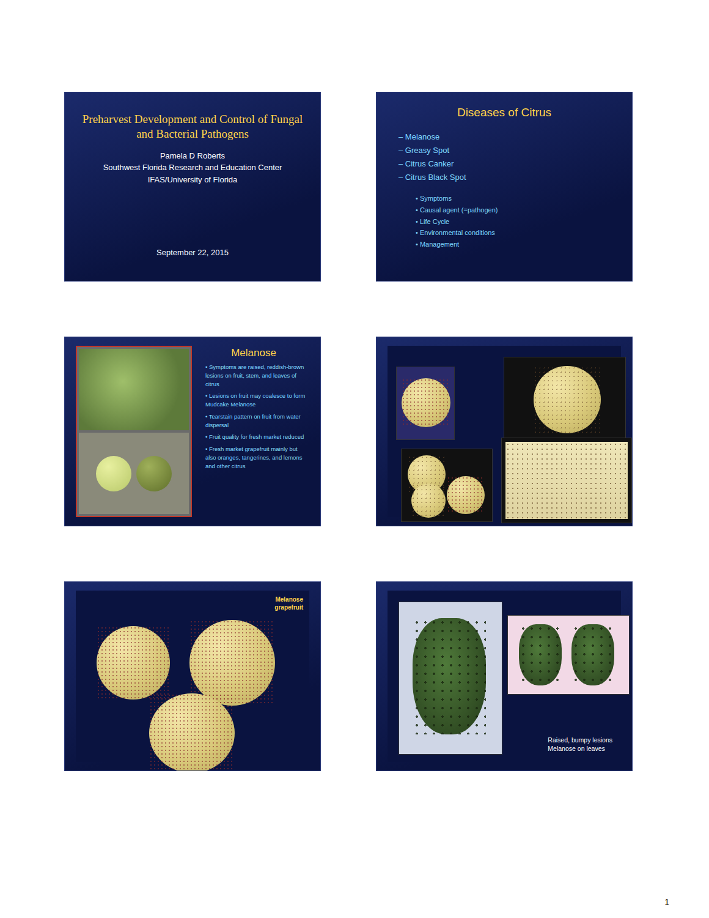Preharvest Development and Control of Fungal and Bacterial Pathogens
Pamela D Roberts
Southwest Florida Research and Education Center
IFAS/University of Florida
September 22, 2015
Diseases of Citrus
Melanose
Greasy Spot
Citrus Canker
Citrus Black Spot
Symptoms
Causal agent (=pathogen)
Life Cycle
Environmental conditions
Management
Melanose
Symptoms are raised, reddish-brown lesions on fruit, stem, and leaves of citrus
Lesions on fruit may coalesce to form Mudcake Melanose
Tearstain pattern on fruit from water dispersal
Fruit quality for fresh market reduced
Fresh market grapefruit mainly but also oranges, tangerines, and lemons and other citrus
Melanose
grapefruit
Raised, bumpy lesions
Melanose on leaves
1